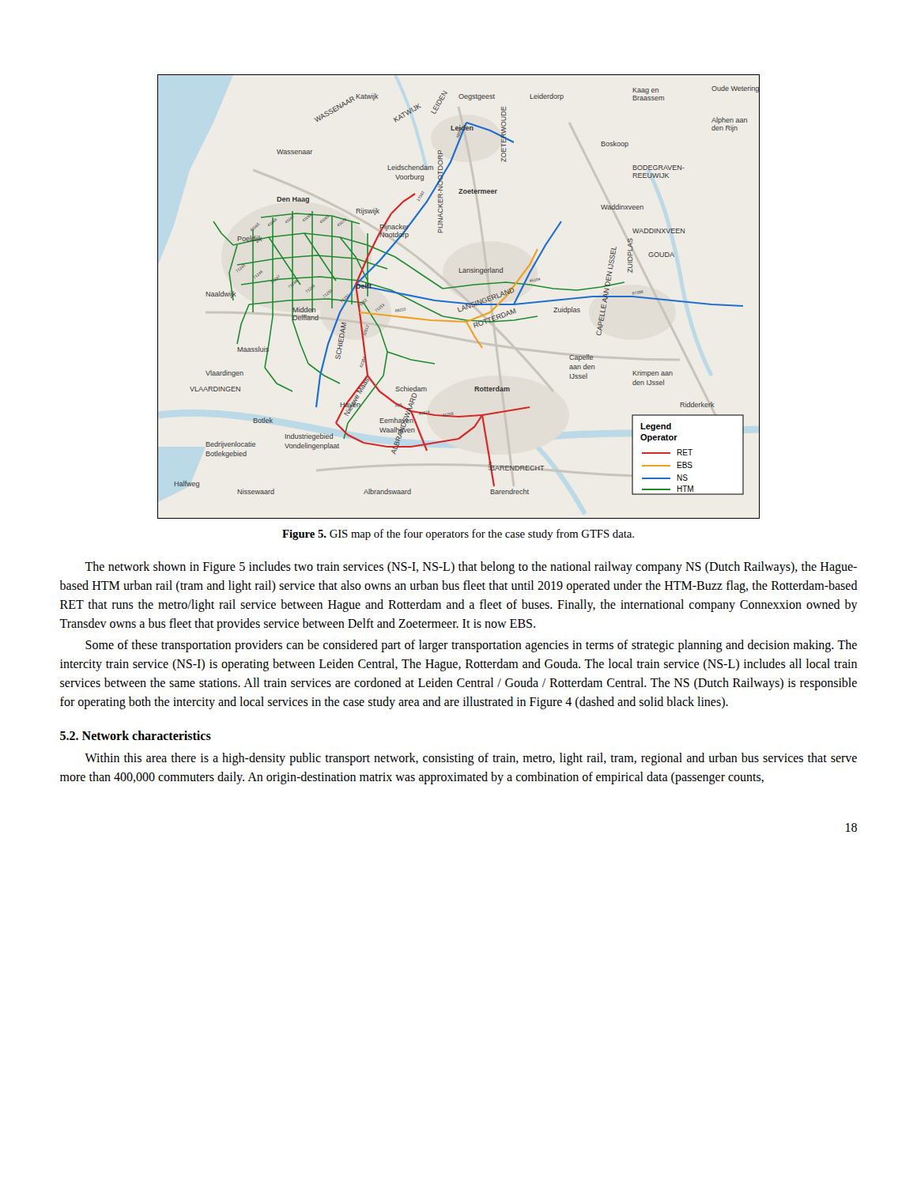41065 41066 41067 41068 41069 41070 71245 71246 71247 71248 71249 71250 71251 71252 71253 32512 62384 68222 48088 17382 45104 67399 41874 41259 s125 A20 Katwijk Oegstgeest Leiderdorp Kaag en Braassem Oude Wetering Alphen aan den Rijn Wassenaar Leiden Leidschendam Voorburg ZOETERWOUDE Boskoop BODEGRAVEN- REEUWIJK Den Haag Rijswijk Zoetermeer Waddinxveen WADDINXVEEN Poeldijk Pijnacker Nootdorp PIJNACKER-NOOTDORP GOUDA Delft Lansingerland ZUIDPLAS Naaldwijk Midden Delfland Zuidplas LANSINGERLAND ROTTERDAM Maassluis Vlaardingen VLAARDINGEN SCHIEDAM Schiedam Rotterdam Capelle aan den IJssel Krimpen aan den IJssel CAPELLE AAN DEN IJSSEL Ridderkerk Botlek Industriegebied Vondelingenplaat Eemhaven Waalhaven Haven Nieuwe Maas Bedrijvenlocatie Botlekgebied ALBRANDSWAARD BARENDRECHT A16 Halfweg Nissewaard Albrandswaard Barendrecht Rijsoord A15 WASSENAAR KATWIJK LEIDEN Legend Operator RET EBS NS HTM
Figure 5. GIS map of the four operators for the case study from GTFS data.
The network shown in Figure 5 includes two train services (NS-I, NS-L) that belong to the national railway company NS (Dutch Railways), the Hague-based HTM urban rail (tram and light rail) service that also owns an urban bus fleet that until 2019 operated under the HTM-Buzz flag, the Rotterdam-based RET that runs the metro/light rail service between Hague and Rotterdam and a fleet of buses. Finally, the international company Connexxion owned by Transdev owns a bus fleet that provides service between Delft and Zoetermeer. It is now EBS.
Some of these transportation providers can be considered part of larger transportation agencies in terms of strategic planning and decision making. The intercity train service (NS-I) is operating between Leiden Central, The Hague, Rotterdam and Gouda. The local train service (NS-L) includes all local train services between the same stations. All train services are cordoned at Leiden Central / Gouda / Rotterdam Central. The NS (Dutch Railways) is responsible for operating both the intercity and local services in the case study area and are illustrated in Figure 4 (dashed and solid black lines).
5.2. Network characteristics
Within this area there is a high-density public transport network, consisting of train, metro, light rail, tram, regional and urban bus services that serve more than 400,000 commuters daily. An origin-destination matrix was approximated by a combination of empirical data (passenger counts,
18